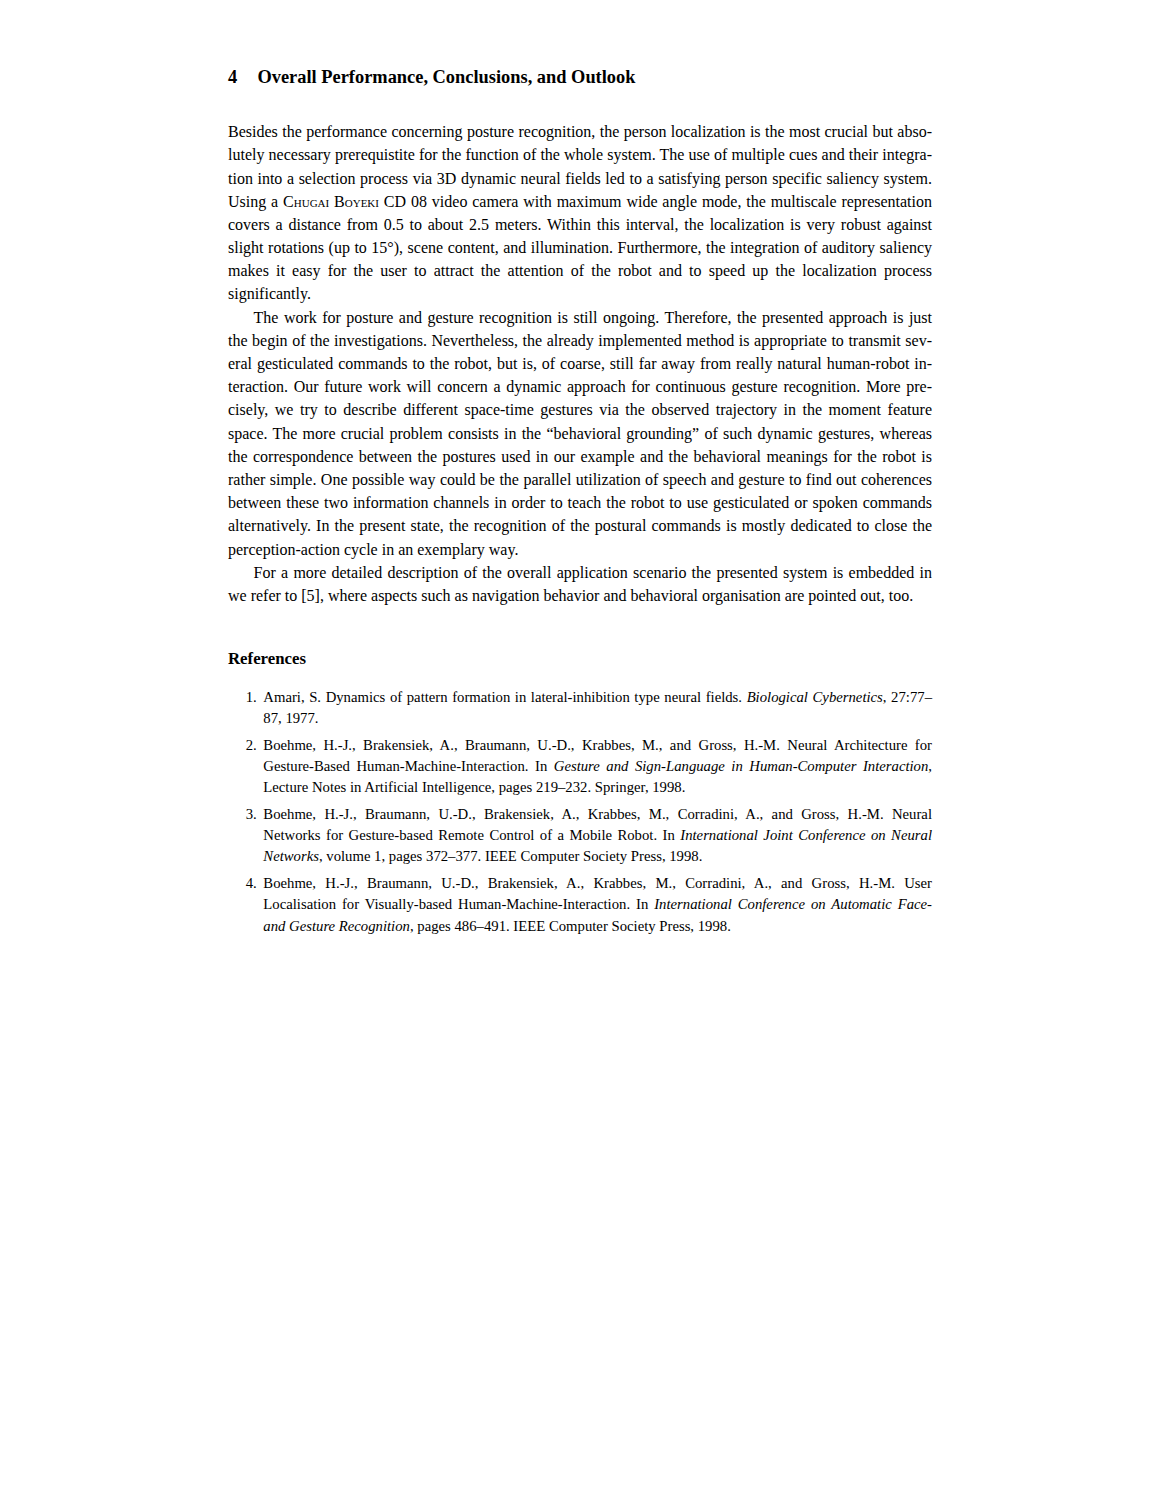4 Overall Performance, Conclusions, and Outlook
Besides the performance concerning posture recognition, the person localization is the most crucial but absolutely necessary prerequistite for the function of the whole system. The use of multiple cues and their integration into a selection process via 3D dynamic neural fields led to a satisfying person specific saliency system. Using a Chugai Boyeki CD 08 video camera with maximum wide angle mode, the multiscale representation covers a distance from 0.5 to about 2.5 meters. Within this interval, the localization is very robust against slight rotations (up to 15°), scene content, and illumination. Furthermore, the integration of auditory saliency makes it easy for the user to attract the attention of the robot and to speed up the localization process significantly.
The work for posture and gesture recognition is still ongoing. Therefore, the presented approach is just the begin of the investigations. Nevertheless, the already implemented method is appropriate to transmit several gesticulated commands to the robot, but is, of coarse, still far away from really natural human-robot interaction. Our future work will concern a dynamic approach for continuous gesture recognition. More precisely, we try to describe different space-time gestures via the observed trajectory in the moment feature space. The more crucial problem consists in the “behavioral grounding” of such dynamic gestures, whereas the correspondence between the postures used in our example and the behavioral meanings for the robot is rather simple. One possible way could be the parallel utilization of speech and gesture to find out coherences between these two information channels in order to teach the robot to use gesticulated or spoken commands alternatively. In the present state, the recognition of the postural commands is mostly dedicated to close the perception-action cycle in an exemplary way.
For a more detailed description of the overall application scenario the presented system is embedded in we refer to [5], where aspects such as navigation behavior and behavioral organisation are pointed out, too.
References
Amari, S. Dynamics of pattern formation in lateral-inhibition type neural fields. Biological Cybernetics, 27:77–87, 1977.
Boehme, H.-J., Brakensiek, A., Braumann, U.-D., Krabbes, M., and Gross, H.-M. Neural Architecture for Gesture-Based Human-Machine-Interaction. In Gesture and Sign-Language in Human-Computer Interaction, Lecture Notes in Artificial Intelligence, pages 219–232. Springer, 1998.
Boehme, H.-J., Braumann, U.-D., Brakensiek, A., Krabbes, M., Corradini, A., and Gross, H.-M. Neural Networks for Gesture-based Remote Control of a Mobile Robot. In International Joint Conference on Neural Networks, volume 1, pages 372–377. IEEE Computer Society Press, 1998.
Boehme, H.-J., Braumann, U.-D., Brakensiek, A., Krabbes, M., Corradini, A., and Gross, H.-M. User Localisation for Visually-based Human-Machine-Interaction. In International Conference on Automatic Face- and Gesture Recognition, pages 486–491. IEEE Computer Society Press, 1998.